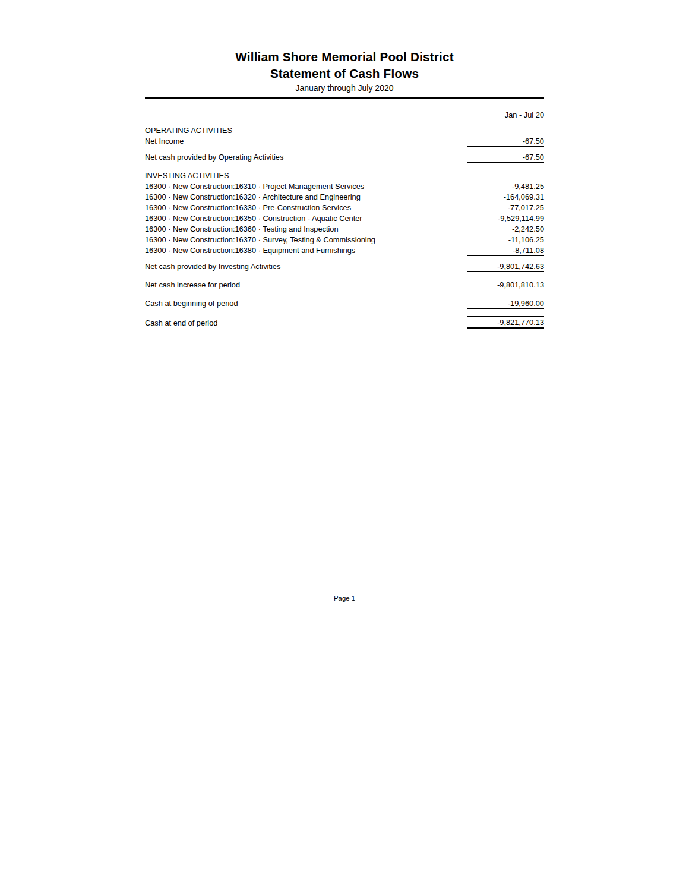William Shore Memorial Pool District
Statement of Cash Flows
January through July 2020
| | Jan - Jul 20 |
| OPERATING ACTIVITIES | |
| Net Income | -67.50 |
| Net cash provided by Operating Activities | -67.50 |
| INVESTING ACTIVITIES | |
| 16300 · New Construction:16310 · Project Management Services | -9,481.25 |
| 16300 · New Construction:16320 · Architecture and Engineering | -164,069.31 |
| 16300 · New Construction:16330 · Pre-Construction Services | -77,017.25 |
| 16300 · New Construction:16350 · Construction - Aquatic Center | -9,529,114.99 |
| 16300 · New Construction:16360 · Testing and Inspection | -2,242.50 |
| 16300 · New Construction:16370 · Survey, Testing & Commissioning | -11,106.25 |
| 16300 · New Construction:16380 · Equipment and Furnishings | -8,711.08 |
| Net cash provided by Investing Activities | -9,801,742.63 |
| Net cash increase for period | -9,801,810.13 |
| Cash at beginning of period | -19,960.00 |
| Cash at end of period | -9,821,770.13 |
Page 1